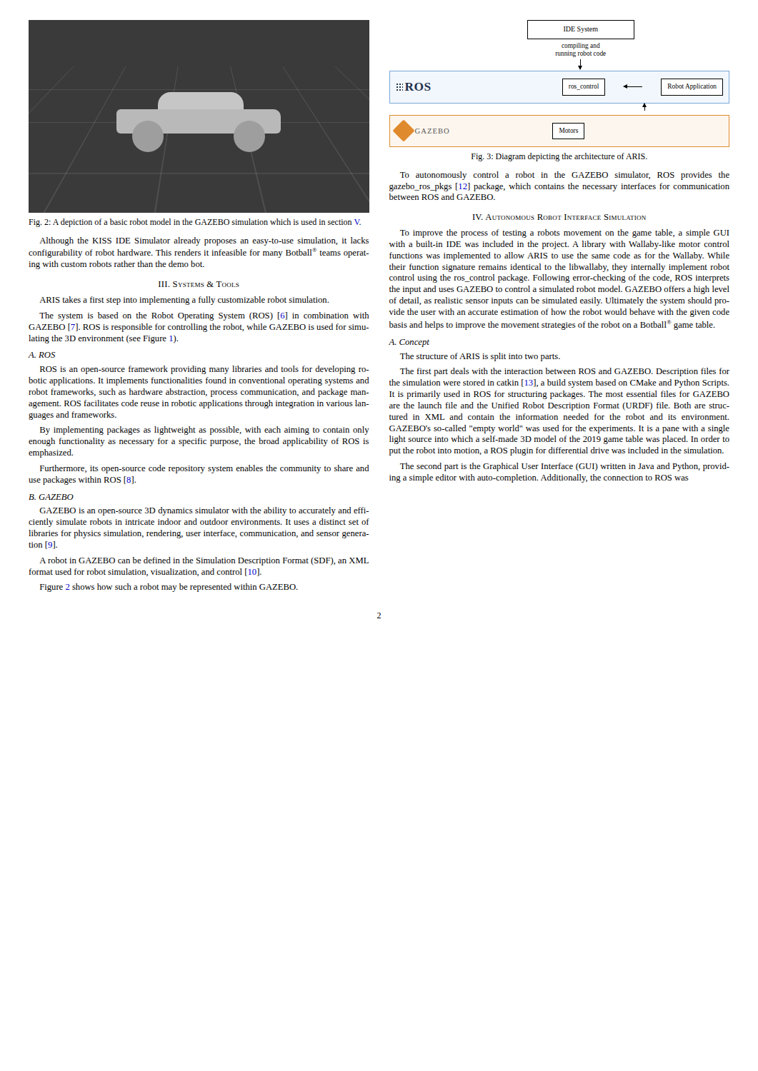Fig. 2: A depiction of a basic robot model in the GAZEBO simulation which is used in section V.
Although the KISS IDE Simulator already proposes an easy-to-use simulation, it lacks configurability of robot hardware. This renders it infeasible for many Botball® teams operating with custom robots rather than the demo bot.
III. Systems & Tools
ARIS takes a first step into implementing a fully customizable robot simulation.
The system is based on the Robot Operating System (ROS) [6] in combination with GAZEBO [7]. ROS is responsible for controlling the robot, while GAZEBO is used for simulating the 3D environment (see Figure 1).
A. ROS
ROS is an open-source framework providing many libraries and tools for developing robotic applications. It implements functionalities found in conventional operating systems and robot frameworks, such as hardware abstraction, process communication, and package management. ROS facilitates code reuse in robotic applications through integration in various languages and frameworks.
By implementing packages as lightweight as possible, with each aiming to contain only enough functionality as necessary for a specific purpose, the broad applicability of ROS is emphasized.
Furthermore, its open-source code repository system enables the community to share and use packages within ROS [8].
B. GAZEBO
GAZEBO is an open-source 3D dynamics simulator with the ability to accurately and efficiently simulate robots in intricate indoor and outdoor environments. It uses a distinct set of libraries for physics simulation, rendering, user interface, communication, and sensor generation [9].
A robot in GAZEBO can be defined in the Simulation Description Format (SDF), an XML format used for robot simulation, visualization, and control [10].
Figure 2 shows how such a robot may be represented within GAZEBO.
IDE System
compiling and
running robot code
ROS
ros_control
Robot Application
GAZEBO
Motors
Fig. 3: Diagram depicting the architecture of ARIS.
To autonomously control a robot in the GAZEBO simulator, ROS provides the gazebo_ros_pkgs [12] package, which contains the necessary interfaces for communication between ROS and GAZEBO.
IV. Autonomous Robot Interface Simulation
To improve the process of testing a robots movement on the game table, a simple GUI with a built-in IDE was included in the project. A library with Wallaby-like motor control functions was implemented to allow ARIS to use the same code as for the Wallaby. While their function signature remains identical to the libwallaby, they internally implement robot control using the ros_control package. Following error-checking of the code, ROS interprets the input and uses GAZEBO to control a simulated robot model. GAZEBO offers a high level of detail, as realistic sensor inputs can be simulated easily. Ultimately the system should provide the user with an accurate estimation of how the robot would behave with the given code basis and helps to improve the movement strategies of the robot on a Botball® game table.
A. Concept
The structure of ARIS is split into two parts.
The first part deals with the interaction between ROS and GAZEBO. Description files for the simulation were stored in catkin [13], a build system based on CMake and Python Scripts. It is primarily used in ROS for structuring packages. The most essential files for GAZEBO are the launch file and the Unified Robot Description Format (URDF) file. Both are structured in XML and contain the information needed for the robot and its environment. GAZEBO's so-called "empty world" was used for the experiments. It is a pane with a single light source into which a self-made 3D model of the 2019 game table was placed. In order to put the robot into motion, a ROS plugin for differential drive was included in the simulation.
The second part is the Graphical User Interface (GUI) written in Java and Python, providing a simple editor with auto-completion. Additionally, the connection to ROS was
2